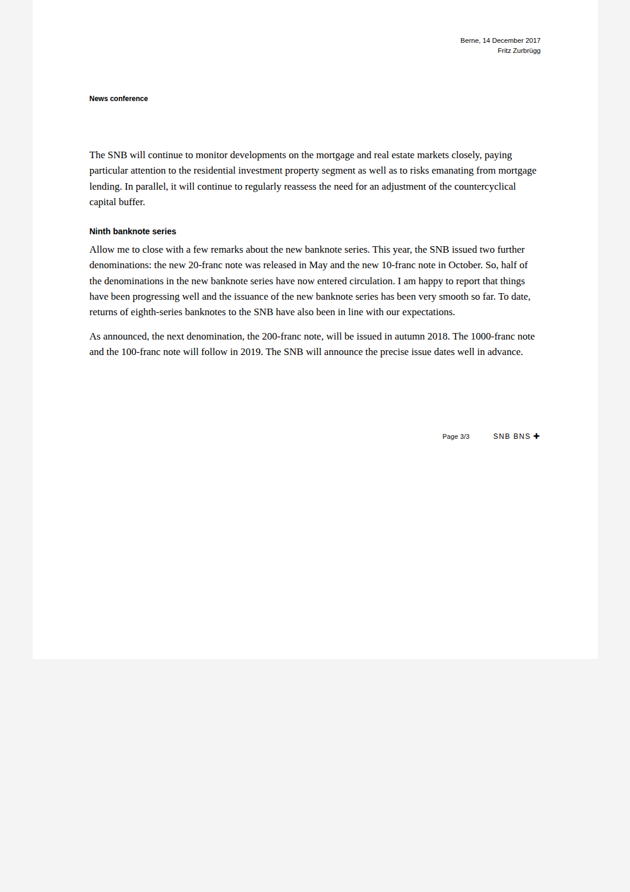Berne, 14 December 2017
Fritz Zurbrügg
News conference
The SNB will continue to monitor developments on the mortgage and real estate markets closely, paying particular attention to the residential investment property segment as well as to risks emanating from mortgage lending. In parallel, it will continue to regularly reassess the need for an adjustment of the countercyclical capital buffer.
Ninth banknote series
Allow me to close with a few remarks about the new banknote series. This year, the SNB issued two further denominations: the new 20-franc note was released in May and the new 10-franc note in October. So, half of the denominations in the new banknote series have now entered circulation. I am happy to report that things have been progressing well and the issuance of the new banknote series has been very smooth so far. To date, returns of eighth-series banknotes to the SNB have also been in line with our expectations.
As announced, the next denomination, the 200-franc note, will be issued in autumn 2018. The 1000-franc note and the 100-franc note will follow in 2019. The SNB will announce the precise issue dates well in advance.
Page 3/3 SNB BNS✚